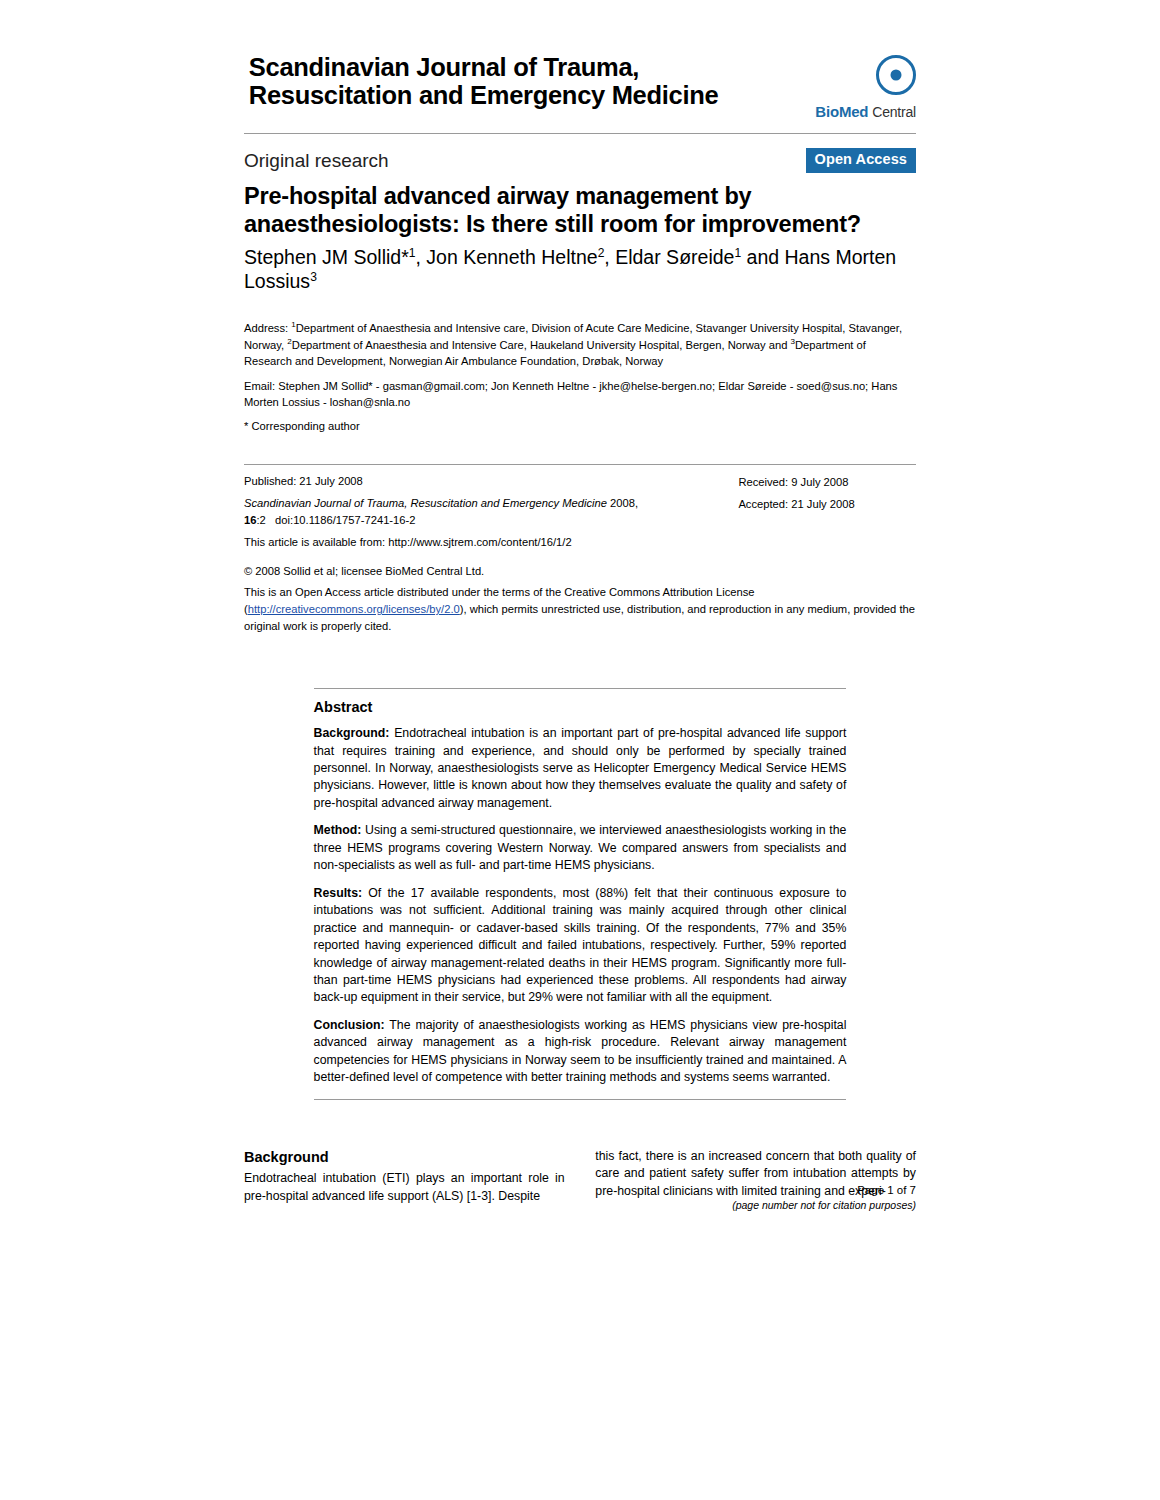Scandinavian Journal of Trauma,
Resuscitation and Emergency Medicine
BioMed Central
Original research
Open Access
Pre-hospital advanced airway management by anaesthesiologists: Is there still room for improvement?
Stephen JM Sollid*1, Jon Kenneth Heltne2, Eldar Søreide1 and Hans Morten Lossius3
Address: 1Department of Anaesthesia and Intensive care, Division of Acute Care Medicine, Stavanger University Hospital, Stavanger, Norway, 2Department of Anaesthesia and Intensive Care, Haukeland University Hospital, Bergen, Norway and 3Department of Research and Development, Norwegian Air Ambulance Foundation, Drøbak, Norway
Email: Stephen JM Sollid* - gasman@gmail.com; Jon Kenneth Heltne - jkhe@helse-bergen.no; Eldar Søreide - soed@sus.no; Hans Morten Lossius - loshan@snla.no
* Corresponding author
Published: 21 July 2008
Scandinavian Journal of Trauma, Resuscitation and Emergency Medicine 2008, 16:2 doi:10.1186/1757-7241-16-2
This article is available from: http://www.sjtrem.com/content/16/1/2
Received: 9 July 2008
Accepted: 21 July 2008
© 2008 Sollid et al; licensee BioMed Central Ltd.
This is an Open Access article distributed under the terms of the Creative Commons Attribution License (http://creativecommons.org/licenses/by/2.0), which permits unrestricted use, distribution, and reproduction in any medium, provided the original work is properly cited.
Abstract
Background: Endotracheal intubation is an important part of pre-hospital advanced life support that requires training and experience, and should only be performed by specially trained personnel. In Norway, anaesthesiologists serve as Helicopter Emergency Medical Service HEMS physicians. However, little is known about how they themselves evaluate the quality and safety of pre-hospital advanced airway management.
Method: Using a semi-structured questionnaire, we interviewed anaesthesiologists working in the three HEMS programs covering Western Norway. We compared answers from specialists and non-specialists as well as full- and part-time HEMS physicians.
Results: Of the 17 available respondents, most (88%) felt that their continuous exposure to intubations was not sufficient. Additional training was mainly acquired through other clinical practice and mannequin- or cadaver-based skills training. Of the respondents, 77% and 35% reported having experienced difficult and failed intubations, respectively. Further, 59% reported knowledge of airway management-related deaths in their HEMS program. Significantly more full- than part-time HEMS physicians had experienced these problems. All respondents had airway back-up equipment in their service, but 29% were not familiar with all the equipment.
Conclusion: The majority of anaesthesiologists working as HEMS physicians view pre-hospital advanced airway management as a high-risk procedure. Relevant airway management competencies for HEMS physicians in Norway seem to be insufficiently trained and maintained. A better-defined level of competence with better training methods and systems seems warranted.
Background
Endotracheal intubation (ETI) plays an important role in pre-hospital advanced life support (ALS) [1-3]. Despite
this fact, there is an increased concern that both quality of care and patient safety suffer from intubation attempts by pre-hospital clinicians with limited training and experi-
Page 1 of 7
(page number not for citation purposes)